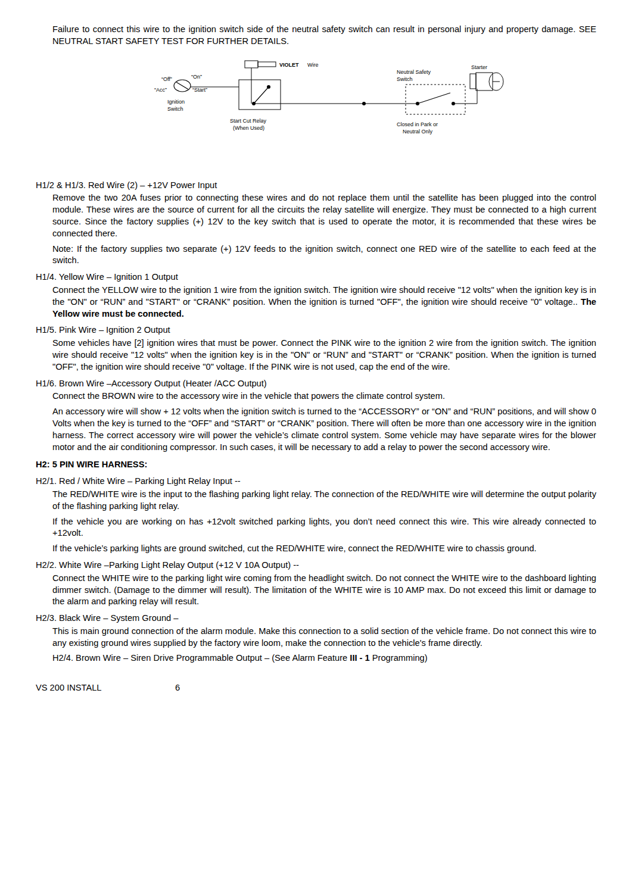Failure to connect this wire to the ignition switch side of the neutral safety switch can result in personal injury and property damage. SEE NEUTRAL START SAFETY TEST FOR FURTHER DETAILS.
VIOLET Wire “Off” “On” “Acc” “Start” Ignition Switch Start Cut Relay (When Used) Neutral Safety Switch Closed in Park or Neutral Only Starter
H1/2 & H1/3. Red Wire (2) – +12V Power Input
Remove the two 20A fuses prior to connecting these wires and do not replace them until the satellite has been plugged into the control module. These wires are the source of current for all the circuits the relay satellite will energize. They must be connected to a high current source. Since the factory supplies (+) 12V to the key switch that is used to operate the motor, it is recommended that these wires be connected there.
Note: If the factory supplies two separate (+) 12V feeds to the ignition switch, connect one RED wire of the satellite to each feed at the switch.
H1/4. Yellow Wire – Ignition 1 Output
Connect the YELLOW wire to the ignition 1 wire from the ignition switch. The ignition wire should receive "12 volts" when the ignition key is in the "ON" or “RUN” and "START" or “CRANK” position. When the ignition is turned "OFF", the ignition wire should receive "0" voltage.. The Yellow wire must be connected.
H1/5. Pink Wire – Ignition 2 Output
Some vehicles have [2] ignition wires that must be power. Connect the PINK wire to the ignition 2 wire from the ignition switch. The ignition wire should receive "12 volts" when the ignition key is in the "ON" or “RUN” and "START" or “CRANK” position. When the ignition is turned "OFF", the ignition wire should receive "0" voltage. If the PINK wire is not used, cap the end of the wire.
H1/6. Brown Wire –Accessory Output (Heater /ACC Output)
Connect the BROWN wire to the accessory wire in the vehicle that powers the climate control system.
An accessory wire will show + 12 volts when the ignition switch is turned to the “ACCESSORY” or “ON” and “RUN” positions, and will show 0 Volts when the key is turned to the “OFF” and “START” or “CRANK” position. There will often be more than one accessory wire in the ignition harness. The correct accessory wire will power the vehicle’s climate control system. Some vehicle may have separate wires for the blower motor and the air conditioning compressor. In such cases, it will be necessary to add a relay to power the second accessory wire.
H2: 5 PIN WIRE HARNESS:
H2/1. Red / White Wire – Parking Light Relay Input --
The RED/WHITE wire is the input to the flashing parking light relay. The connection of the RED/WHITE wire will determine the output polarity of the flashing parking light relay.
If the vehicle you are working on has +12volt switched parking lights, you don’t need connect this wire. This wire already connected to +12volt.
If the vehicle’s parking lights are ground switched, cut the RED/WHITE wire, connect the RED/WHITE wire to chassis ground.
H2/2. White Wire –Parking Light Relay Output (+12 V 10A Output) --
Connect the WHITE wire to the parking light wire coming from the headlight switch. Do not connect the WHITE wire to the dashboard lighting dimmer switch. (Damage to the dimmer will result). The limitation of the WHITE wire is 10 AMP max. Do not exceed this limit or damage to the alarm and parking relay will result.
H2/3. Black Wire – System Ground –
This is main ground connection of the alarm module. Make this connection to a solid section of the vehicle frame. Do not connect this wire to any existing ground wires supplied by the factory wire loom, make the connection to the vehicle's frame directly.
H2/4. Brown Wire – Siren Drive Programmable Output – (See Alarm Feature III - 1 Programming)
VS 200 INSTALL 6